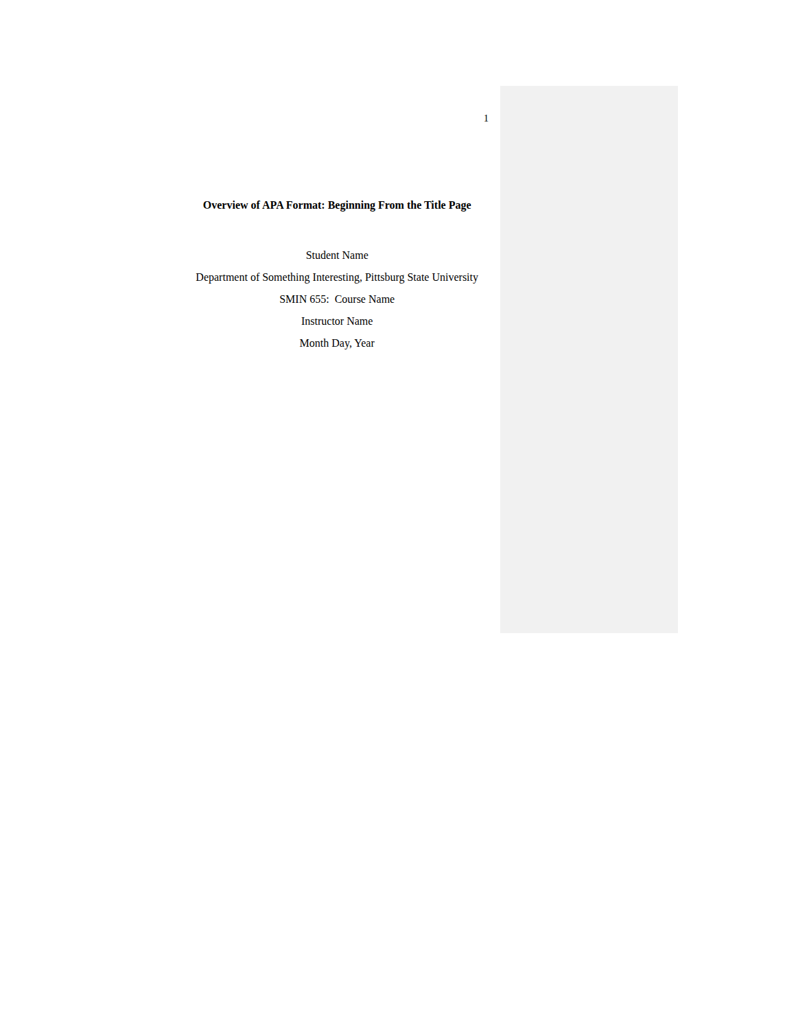1
Overview of APA Format: Beginning From the Title Page
Student Name
Department of Something Interesting, Pittsburg State University
SMIN 655: Course Name
Instructor Name
Month Day, Year